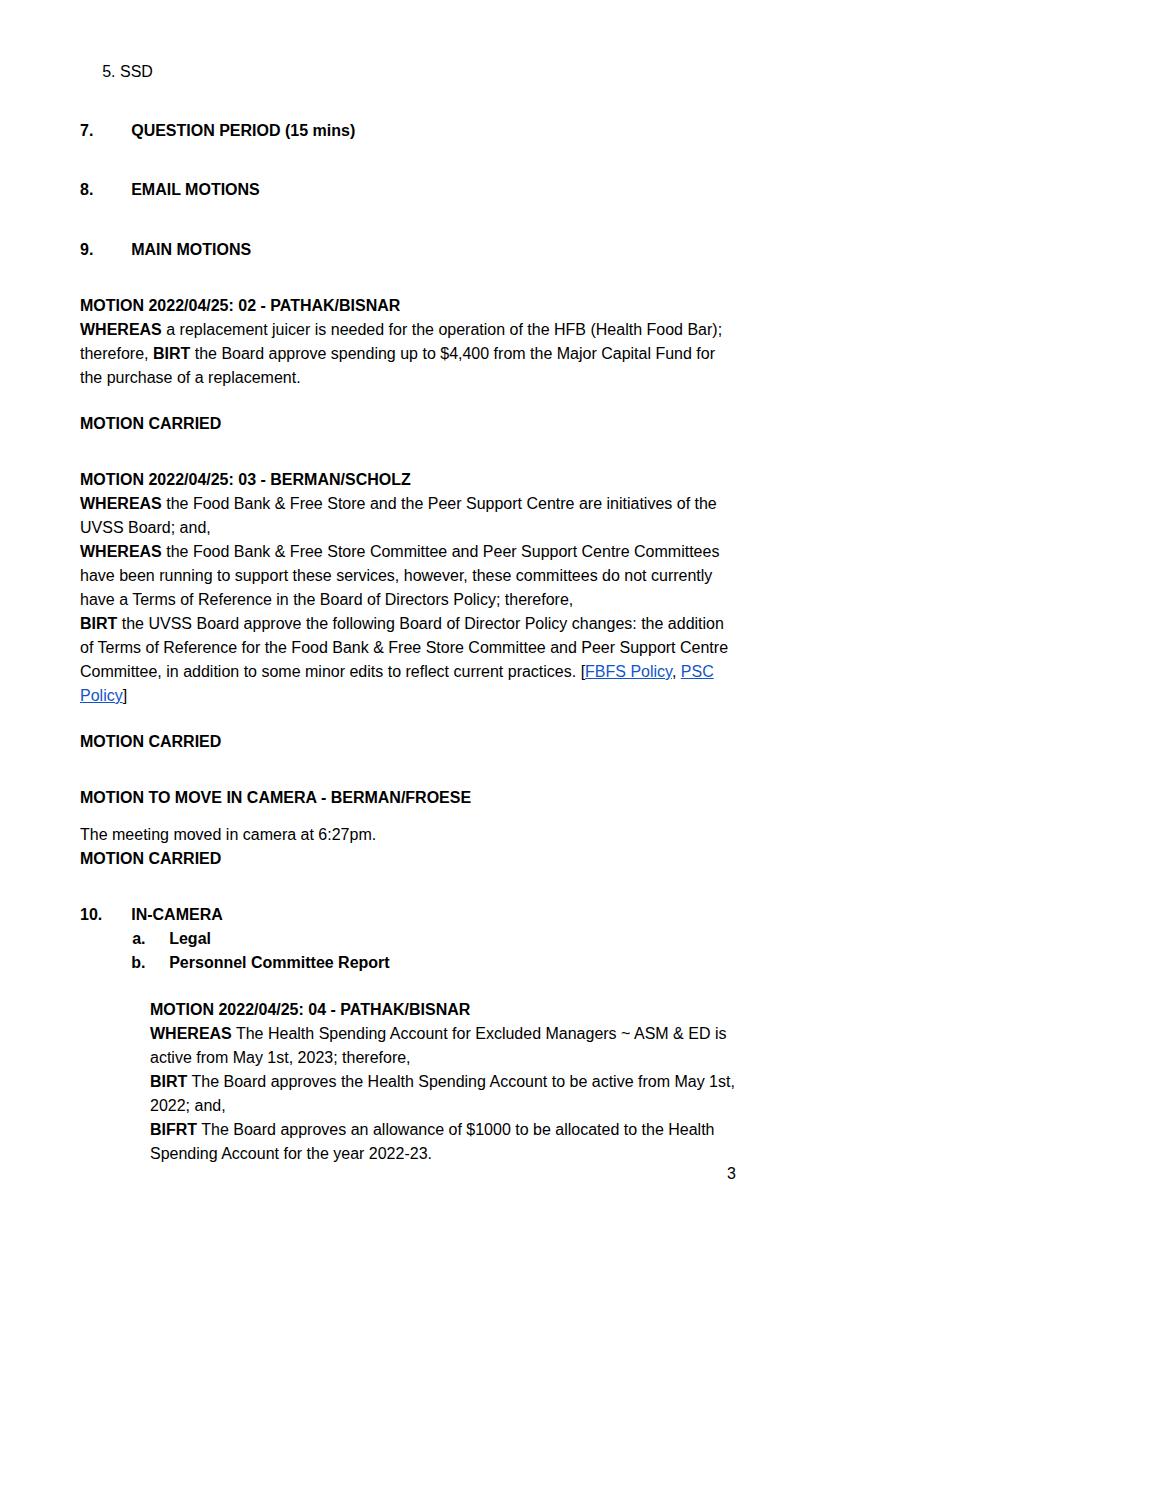SSD
7. QUESTION PERIOD (15 mins)
8. EMAIL MOTIONS
9. MAIN MOTIONS
MOTION 2022/04/25: 02 - PATHAK/BISNAR
WHEREAS a replacement juicer is needed for the operation of the HFB (Health Food Bar); therefore, BIRT the Board approve spending up to $4,400 from the Major Capital Fund for the purchase of a replacement.
MOTION CARRIED
MOTION 2022/04/25: 03 - BERMAN/SCHOLZ
WHEREAS the Food Bank & Free Store and the Peer Support Centre are initiatives of the UVSS Board; and,
WHEREAS the Food Bank & Free Store Committee and Peer Support Centre Committees have been running to support these services, however, these committees do not currently have a Terms of Reference in the Board of Directors Policy; therefore,
BIRT the UVSS Board approve the following Board of Director Policy changes: the addition of Terms of Reference for the Food Bank & Free Store Committee and Peer Support Centre Committee, in addition to some minor edits to reflect current practices. [FBFS Policy, PSC Policy]
MOTION CARRIED
MOTION TO MOVE IN CAMERA - BERMAN/FROESE
The meeting moved in camera at 6:27pm.
MOTION CARRIED
10. IN-CAMERA
Legal
Personnel Committee Report
MOTION 2022/04/25: 04 - PATHAK/BISNAR
WHEREAS The Health Spending Account for Excluded Managers ~ ASM & ED is active from May 1st, 2023; therefore,
BIRT The Board approves the Health Spending Account to be active from May 1st, 2022; and,
BIFRT The Board approves an allowance of $1000 to be allocated to the Health Spending Account for the year 2022-23.
3